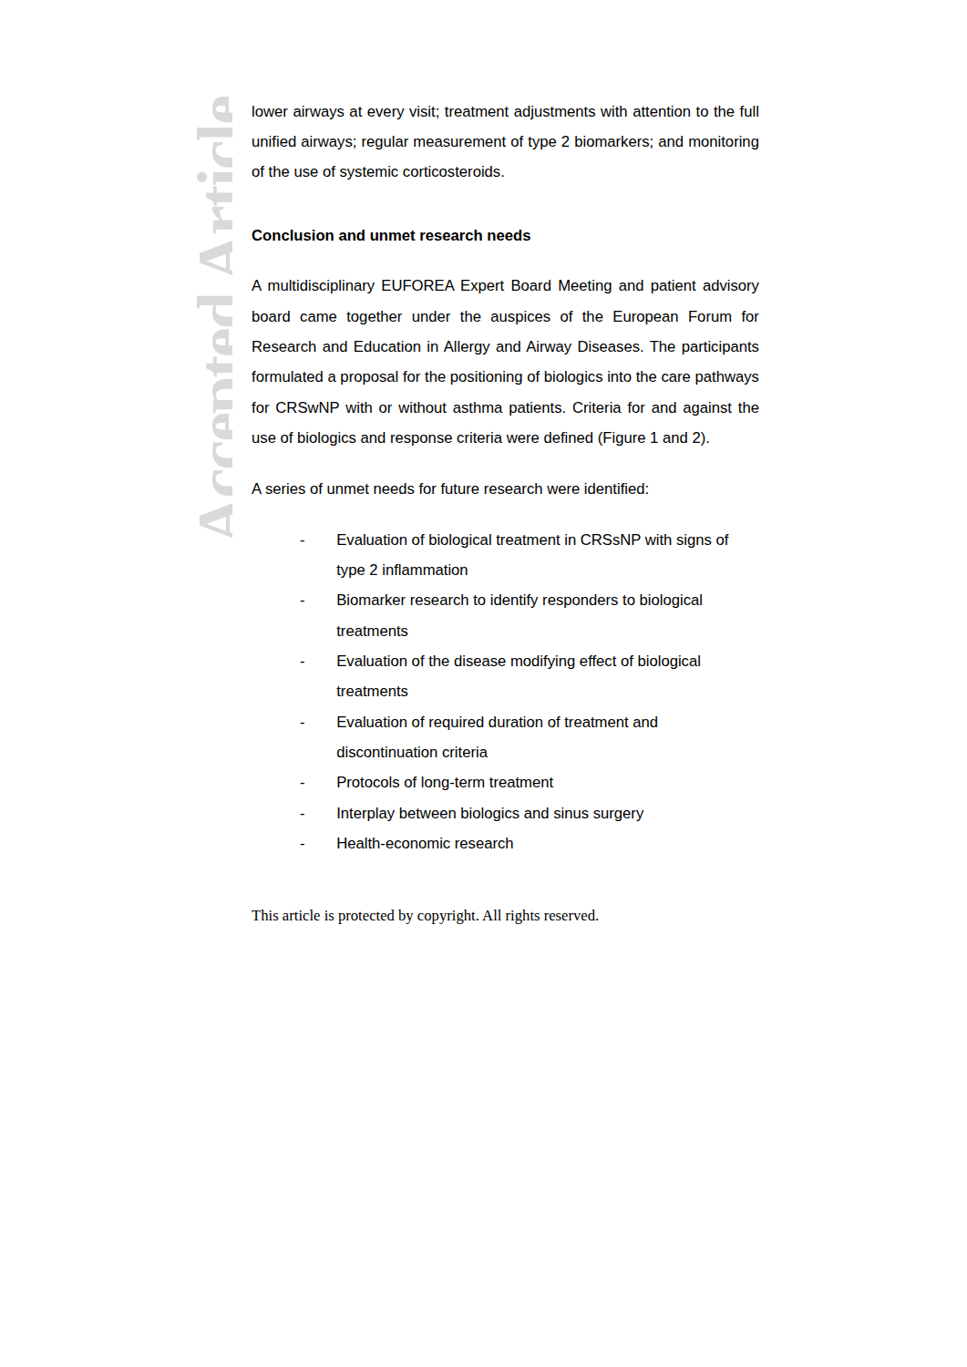Accepted Article
lower airways at every visit; treatment adjustments with attention to the full unified airways; regular measurement of type 2 biomarkers; and monitoring of the use of systemic corticosteroids.
Conclusion and unmet research needs
A multidisciplinary EUFOREA Expert Board Meeting and patient advisory board came together under the auspices of the European Forum for Research and Education in Allergy and Airway Diseases. The participants formulated a proposal for the positioning of biologics into the care pathways for CRSwNP with or without asthma patients. Criteria for and against the use of biologics and response criteria were defined (Figure 1 and 2).
A series of unmet needs for future research were identified:
Evaluation of biological treatment in CRSsNP with signs of type 2 inflammation
Biomarker research to identify responders to biological treatments
Evaluation of the disease modifying effect of biological treatments
Evaluation of required duration of treatment and discontinuation criteria
Protocols of long-term treatment
Interplay between biologics and sinus surgery
Health-economic research
This article is protected by copyright. All rights reserved.